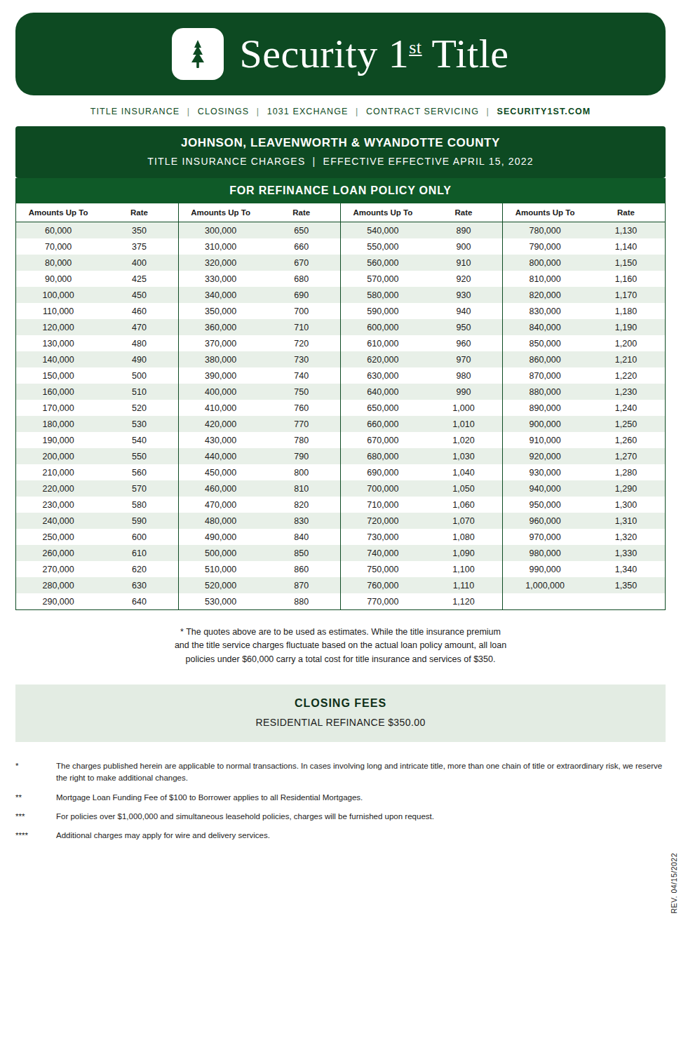Security 1st Title
TITLE INSURANCE | CLOSINGS | 1031 EXCHANGE | CONTRACT SERVICING | SECURITY1ST.COM
JOHNSON, LEAVENWORTH & WYANDOTTE COUNTY
TITLE INSURANCE CHARGES | EFFECTIVE EFFECTIVE APRIL 15, 2022
FOR REFINANCE LOAN POLICY ONLY
| Amounts Up To | Rate | Amounts Up To | Rate | Amounts Up To | Rate | Amounts Up To | Rate |
| --- | --- | --- | --- | --- | --- | --- | --- |
| 60,000 | 350 | 300,000 | 650 | 540,000 | 890 | 780,000 | 1,130 |
| 70,000 | 375 | 310,000 | 660 | 550,000 | 900 | 790,000 | 1,140 |
| 80,000 | 400 | 320,000 | 670 | 560,000 | 910 | 800,000 | 1,150 |
| 90,000 | 425 | 330,000 | 680 | 570,000 | 920 | 810,000 | 1,160 |
| 100,000 | 450 | 340,000 | 690 | 580,000 | 930 | 820,000 | 1,170 |
| 110,000 | 460 | 350,000 | 700 | 590,000 | 940 | 830,000 | 1,180 |
| 120,000 | 470 | 360,000 | 710 | 600,000 | 950 | 840,000 | 1,190 |
| 130,000 | 480 | 370,000 | 720 | 610,000 | 960 | 850,000 | 1,200 |
| 140,000 | 490 | 380,000 | 730 | 620,000 | 970 | 860,000 | 1,210 |
| 150,000 | 500 | 390,000 | 740 | 630,000 | 980 | 870,000 | 1,220 |
| 160,000 | 510 | 400,000 | 750 | 640,000 | 990 | 880,000 | 1,230 |
| 170,000 | 520 | 410,000 | 760 | 650,000 | 1,000 | 890,000 | 1,240 |
| 180,000 | 530 | 420,000 | 770 | 660,000 | 1,010 | 900,000 | 1,250 |
| 190,000 | 540 | 430,000 | 780 | 670,000 | 1,020 | 910,000 | 1,260 |
| 200,000 | 550 | 440,000 | 790 | 680,000 | 1,030 | 920,000 | 1,270 |
| 210,000 | 560 | 450,000 | 800 | 690,000 | 1,040 | 930,000 | 1,280 |
| 220,000 | 570 | 460,000 | 810 | 700,000 | 1,050 | 940,000 | 1,290 |
| 230,000 | 580 | 470,000 | 820 | 710,000 | 1,060 | 950,000 | 1,300 |
| 240,000 | 590 | 480,000 | 830 | 720,000 | 1,070 | 960,000 | 1,310 |
| 250,000 | 600 | 490,000 | 840 | 730,000 | 1,080 | 970,000 | 1,320 |
| 260,000 | 610 | 500,000 | 850 | 740,000 | 1,090 | 980,000 | 1,330 |
| 270,000 | 620 | 510,000 | 860 | 750,000 | 1,100 | 990,000 | 1,340 |
| 280,000 | 630 | 520,000 | 870 | 760,000 | 1,110 | 1,000,000 | 1,350 |
| 290,000 | 640 | 530,000 | 880 | 770,000 | 1,120 | | |
* The quotes above are to be used as estimates. While the title insurance premium
and the title service charges fluctuate based on the actual loan policy amount, all loan
policies under $60,000 carry a total cost for title insurance and services of $350.
CLOSING FEES
RESIDENTIAL REFINANCE $350.00
*
The charges published herein are applicable to normal transactions. In cases involving long and intricate title, more than one chain of title or extraordinary risk, we reserve the right to make additional changes.
**
Mortgage Loan Funding Fee of $100 to Borrower applies to all Residential Mortgages.
***
For policies over $1,000,000 and simultaneous leasehold policies, charges will be furnished upon request.
****
Additional charges may apply for wire and delivery services.
REV. 04/15/2022